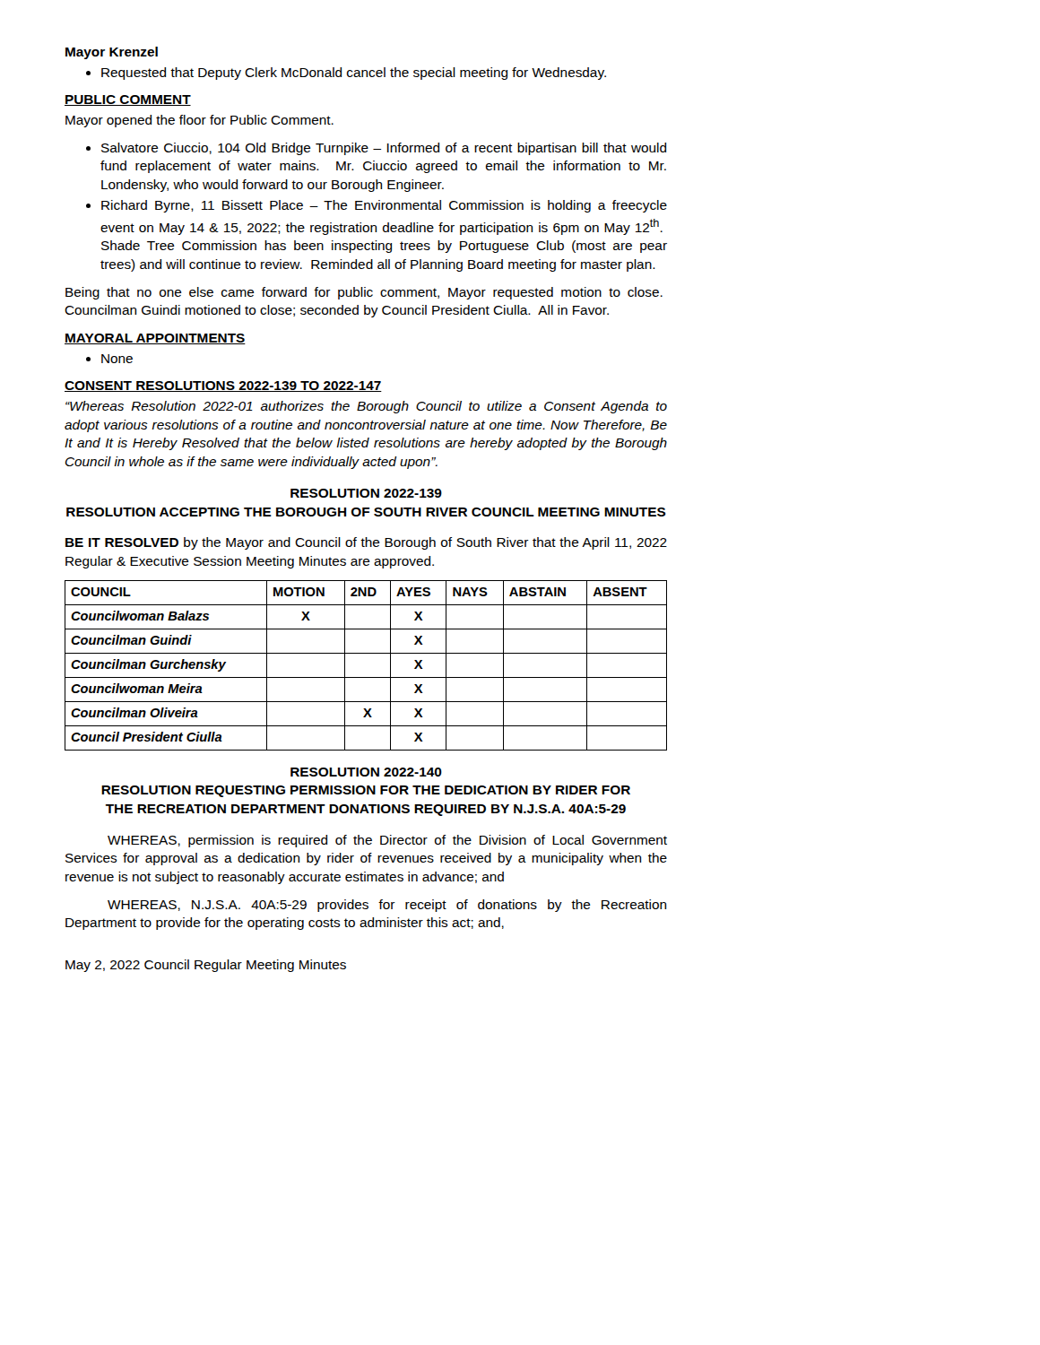Mayor Krenzel
Requested that Deputy Clerk McDonald cancel the special meeting for Wednesday.
PUBLIC COMMENT
Mayor opened the floor for Public Comment.
Salvatore Ciuccio, 104 Old Bridge Turnpike – Informed of a recent bipartisan bill that would fund replacement of water mains. Mr. Ciuccio agreed to email the information to Mr. Londensky, who would forward to our Borough Engineer.
Richard Byrne, 11 Bissett Place – The Environmental Commission is holding a freecycle event on May 14 & 15, 2022; the registration deadline for participation is 6pm on May 12th. Shade Tree Commission has been inspecting trees by Portuguese Club (most are pear trees) and will continue to review. Reminded all of Planning Board meeting for master plan.
Being that no one else came forward for public comment, Mayor requested motion to close. Councilman Guindi motioned to close; seconded by Council President Ciulla. All in Favor.
MAYORAL APPOINTMENTS
None
CONSENT RESOLUTIONS 2022-139 TO 2022-147
“Whereas Resolution 2022-01 authorizes the Borough Council to utilize a Consent Agenda to adopt various resolutions of a routine and noncontroversial nature at one time. Now Therefore, Be It and It is Hereby Resolved that the below listed resolutions are hereby adopted by the Borough Council in whole as if the same were individually acted upon”.
RESOLUTION 2022-139
RESOLUTION ACCEPTING THE BOROUGH OF SOUTH RIVER COUNCIL MEETING MINUTES
BE IT RESOLVED by the Mayor and Council of the Borough of South River that the April 11, 2022 Regular & Executive Session Meeting Minutes are approved.
| COUNCIL | MOTION | 2ND | AYES | NAYS | ABSTAIN | ABSENT |
| --- | --- | --- | --- | --- | --- | --- |
| Councilwoman Balazs | X | | X | | | |
| Councilman Guindi | | | X | | | |
| Councilman Gurchensky | | | X | | | |
| Councilwoman Meira | | | X | | | |
| Councilman Oliveira | | X | X | | | |
| Council President Ciulla | | | X | | | |
RESOLUTION 2022-140
RESOLUTION REQUESTING PERMISSION FOR THE DEDICATION BY RIDER FOR
THE RECREATION DEPARTMENT DONATIONS REQUIRED BY N.J.S.A. 40A:5-29
WHEREAS, permission is required of the Director of the Division of Local Government Services for approval as a dedication by rider of revenues received by a municipality when the revenue is not subject to reasonably accurate estimates in advance; and
WHEREAS, N.J.S.A. 40A:5-29 provides for receipt of donations by the Recreation Department to provide for the operating costs to administer this act; and,
May 2, 2022 Council Regular Meeting Minutes